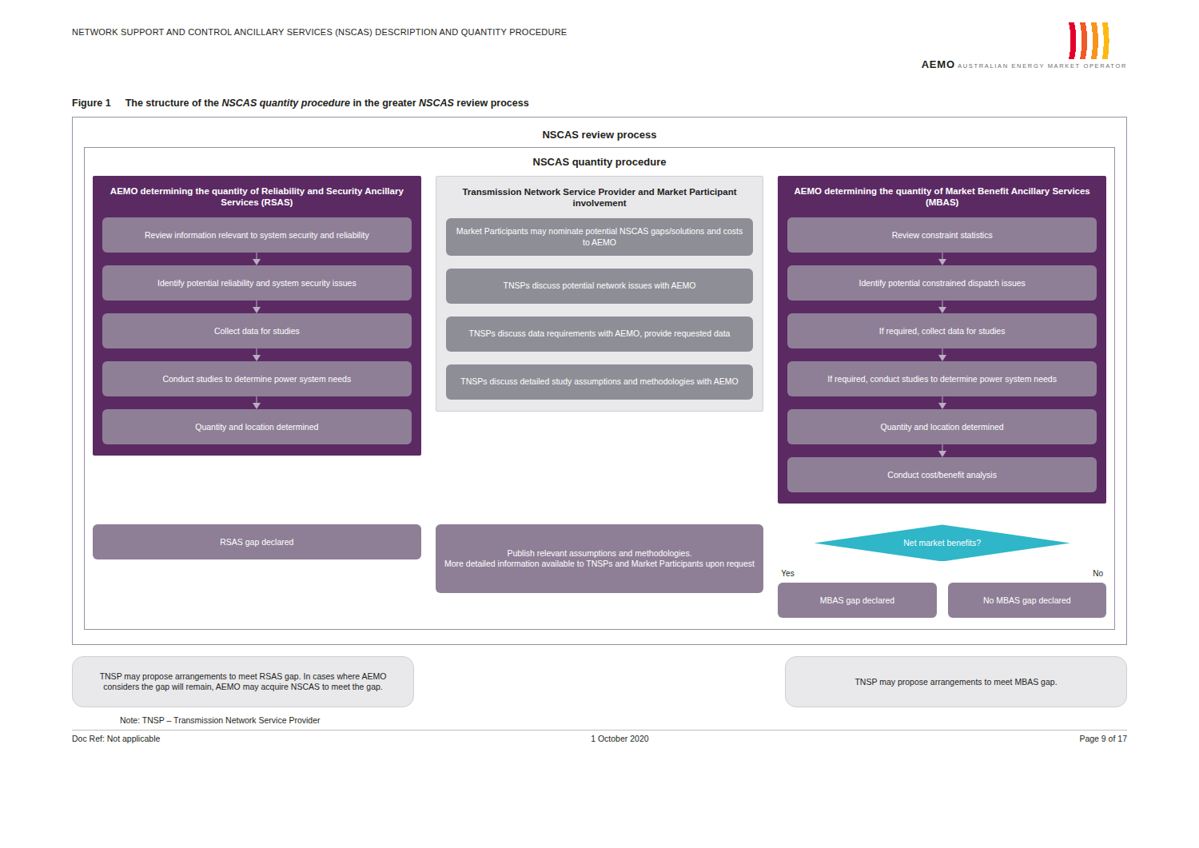Network Support and Control Ancillary Services (NSCAS) Description and Quantity Procedure
AEMO Australian Energy Market Operator
Figure 1 The structure of the NSCAS quantity procedure in the greater NSCAS review process
NSCAS review process
NSCAS quantity procedure
AEMO determining the quantity of Reliability and Security Ancillary Services (RSAS)
Review information relevant to system security and reliability
Identify potential reliability and system security issues
Collect data for studies
Conduct studies to determine power system needs
Quantity and location determined
Transmission Network Service Provider and Market Participant involvement
Market Participants may nominate potential NSCAS gaps/solutions and costs to AEMO
TNSPs discuss potential network issues with AEMO
TNSPs discuss data requirements with AEMO, provide requested data
TNSPs discuss detailed study assumptions and methodologies with AEMO
AEMO determining the quantity of Market Benefit Ancillary Services (MBAS)
Review constraint statistics
Identify potential constrained dispatch issues
If required, collect data for studies
If required, conduct studies to determine power system needs
Quantity and location determined
Conduct cost/benefit analysis
RSAS gap declared
Publish relevant assumptions and methodologies.
More detailed information available to TNSPs and Market Participants upon request
Net market benefits?
Yes No
MBAS gap declared
No MBAS gap declared
TNSP may propose arrangements to meet RSAS gap. In cases where AEMO considers the gap will remain, AEMO may acquire NSCAS to meet the gap.
TNSP may propose arrangements to meet MBAS gap.
Note: TNSP – Transmission Network Service Provider
Doc Ref: Not applicable 1 October 2020 Page 9 of 17